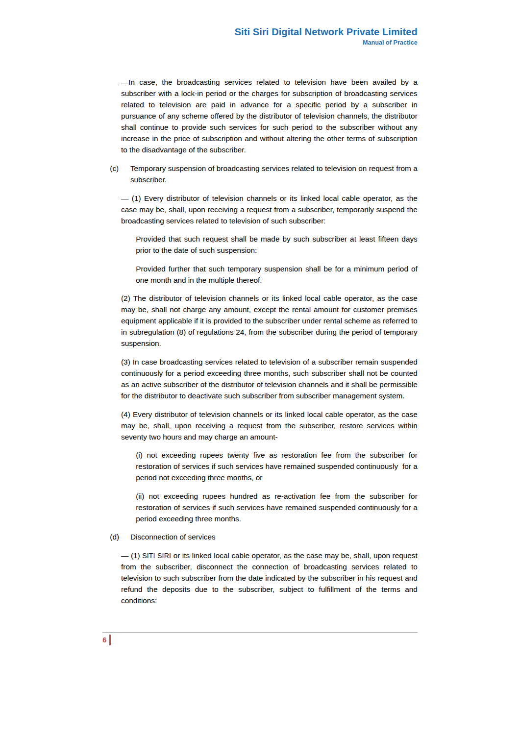Siti Siri Digital Network Private Limited
Manual of Practice
—In case, the broadcasting services related to television have been availed by a subscriber with a lock-in period or the charges for subscription of broadcasting services related to television are paid in advance for a specific period by a subscriber in pursuance of any scheme offered by the distributor of television channels, the distributor shall continue to provide such services for such period to the subscriber without any increase in the price of subscription and without altering the other terms of subscription to the disadvantage of the subscriber.
(c)
Temporary suspension of broadcasting services related to television on request from a subscriber.
— (1) Every distributor of television channels or its linked local cable operator, as the case may be, shall, upon receiving a request from a subscriber, temporarily suspend the broadcasting services related to television of such subscriber:
Provided that such request shall be made by such subscriber at least fifteen days prior to the date of such suspension:
Provided further that such temporary suspension shall be for a minimum period of one month and in the multiple thereof.
(2) The distributor of television channels or its linked local cable operator, as the case may be, shall not charge any amount, except the rental amount for customer premises equipment applicable if it is provided to the subscriber under rental scheme as referred to in subregulation (8) of regulations 24, from the subscriber during the period of temporary suspension.
(3) In case broadcasting services related to television of a subscriber remain suspended continuously for a period exceeding three months, such subscriber shall not be counted as an active subscriber of the distributor of television channels and it shall be permissible for the distributor to deactivate such subscriber from subscriber management system.
(4) Every distributor of television channels or its linked local cable operator, as the case may be, shall, upon receiving a request from the subscriber, restore services within seventy two hours and may charge an amount-
(i) not exceeding rupees twenty five as restoration fee from the subscriber for restoration of services if such services have remained suspended continuously for a period not exceeding three months, or
(ii) not exceeding rupees hundred as re-activation fee from the subscriber for restoration of services if such services have remained suspended continuously for a period exceeding three months.
(d)
Disconnection of services
— (1) SITI SIRI or its linked local cable operator, as the case may be, shall, upon request from the subscriber, disconnect the connection of broadcasting services related to television to such subscriber from the date indicated by the subscriber in his request and refund the deposits due to the subscriber, subject to fulfillment of the terms and conditions:
6